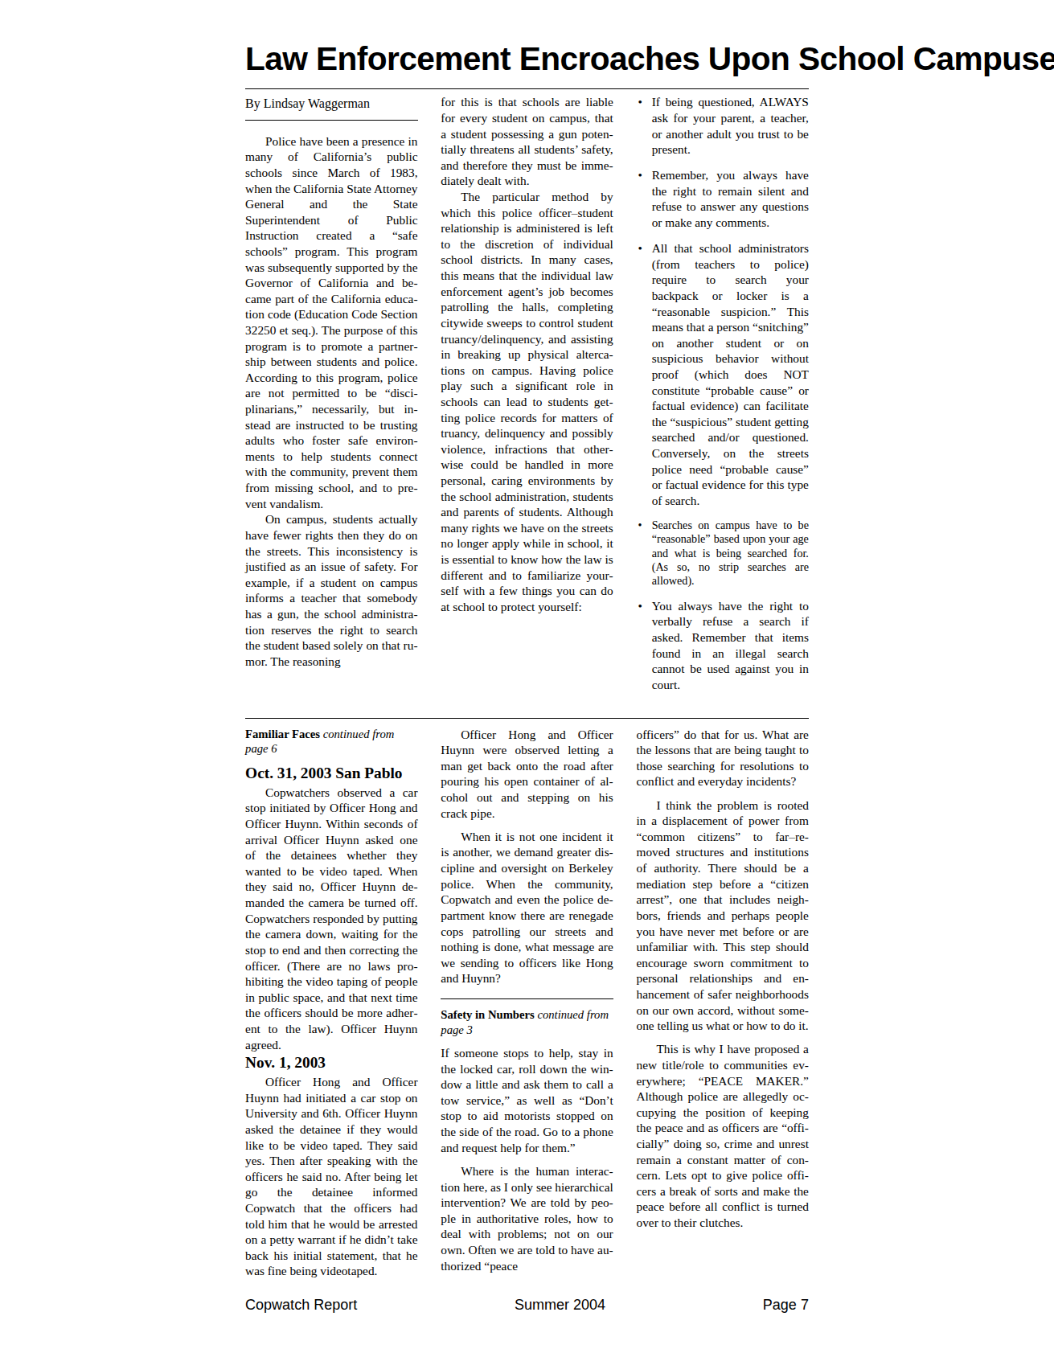Law Enforcement Encroaches Upon School Campuses
By Lindsay Waggerman
Police have been a presence in many of California’s public schools since March of 1983, when the California State Attorney General and the State Superintendent of Public Instruction created a “safe schools” program. This program was subsequently supported by the Governor of California and became part of the California education code (Education Code Section 32250 et seq.). The purpose of this program is to promote a partnership between students and police. According to this program, police are not permitted to be “disciplinarians,” necessarily, but instead are instructed to be trusting adults who foster safe environments to help students connect with the community, prevent them from missing school, and to prevent vandalism.
On campus, students actually have fewer rights then they do on the streets. This inconsistency is justified as an issue of safety. For example, if a student on campus informs a teacher that somebody has a gun, the school administration reserves the right to search the student based solely on that rumor. The reasoning
for this is that schools are liable for every student on campus, that a student possessing a gun potentially threatens all students’ safety, and therefore they must be immediately dealt with.
The particular method by which this police officer–student relationship is administered is left to the discretion of individual school districts. In many cases, this means that the individual law enforcement agent’s job becomes patrolling the halls, completing citywide sweeps to control student truancy/delinquency, and assisting in breaking up physical altercations on campus. Having police play such a significant role in schools can lead to students getting police records for matters of truancy, delinquency and possibly violence, infractions that otherwise could be handled in more personal, caring environments by the school administration, students and parents of students. Although many rights we have on the streets no longer apply while in school, it is essential to know how the law is different and to familiarize yourself with a few things you can do at school to protect yourself:
If being questioned, ALWAYS ask for your parent, a teacher, or another adult you trust to be present.
Remember, you always have the right to remain silent and refuse to answer any questions or make any comments.
All that school administrators (from teachers to police) require to search your backpack or locker is a “reasonable suspicion.” This means that a person “snitching” on another student or on suspicious behavior without proof (which does NOT constitute “probable cause” or factual evidence) can facilitate the “suspicious” student getting searched and/or questioned. Conversely, on the streets police need “probable cause” or factual evidence for this type of search.
Searches on campus have to be “reasonable” based upon your age and what is being searched for. (As so, no strip searches are allowed).
You always have the right to verbally refuse a search if asked. Remember that items found in an illegal search cannot be used against you in court.
Familiar Faces continued from page 6
Oct. 31, 2003 San Pablo
Copwatchers observed a car stop initiated by Officer Hong and Officer Huynn. Within seconds of arrival Officer Huynn asked one of the detainees whether they wanted to be video taped. When they said no, Officer Huynn demanded the camera be turned off. Copwatchers responded by putting the camera down, waiting for the stop to end and then correcting the officer. (There are no laws prohibiting the video taping of people in public space, and that next time the officers should be more adherent to the law). Officer Huynn agreed.
Nov. 1, 2003
Officer Hong and Officer Huynn had initiated a car stop on University and 6th. Officer Huynn asked the detainee if they would like to be video taped. They said yes. Then after speaking with the officers he said no. After being let go the detainee informed Copwatch that the officers had told him that he would be arrested on a petty warrant if he didn’t take back his initial statement, that he was fine being videotaped.
Officer Hong and Officer Huynn were observed letting a man get back onto the road after pouring his open container of alcohol out and stepping on his crack pipe.
When it is not one incident it is another, we demand greater discipline and oversight on Berkeley police. When the community, Copwatch and even the police department know there are renegade cops patrolling our streets and nothing is done, what message are we sending to officers like Hong and Huynn?
Safety in Numbers continued from page 3
If someone stops to help, stay in the locked car, roll down the window a little and ask them to call a tow service,” as well as “Don’t stop to aid motorists stopped on the side of the road. Go to a phone and request help for them.”
Where is the human interaction here, as I only see hierarchical intervention? We are told by people in authoritative roles, how to deal with problems; not on our own. Often we are told to have authorized “peace
officers” do that for us. What are the lessons that are being taught to those searching for resolutions to conflict and everyday incidents?
I think the problem is rooted in a displacement of power from “common citizens” to far–removed structures and institutions of authority. There should be a mediation step before a “citizen arrest”, one that includes neighbors, friends and perhaps people you have never met before or are unfamiliar with. This step should encourage sworn commitment to personal relationships and enhancement of safer neighborhoods on our own accord, without someone telling us what or how to do it.
This is why I have proposed a new title/role to communities everywhere; “PEACE MAKER.” Although police are allegedly occupying the position of keeping the peace and as officers are “officially” doing so, crime and unrest remain a constant matter of concern. Lets opt to give police officers a break of sorts and make the peace before all conflict is turned over to their clutches.
Copwatch Report
Summer 2004
Page 7